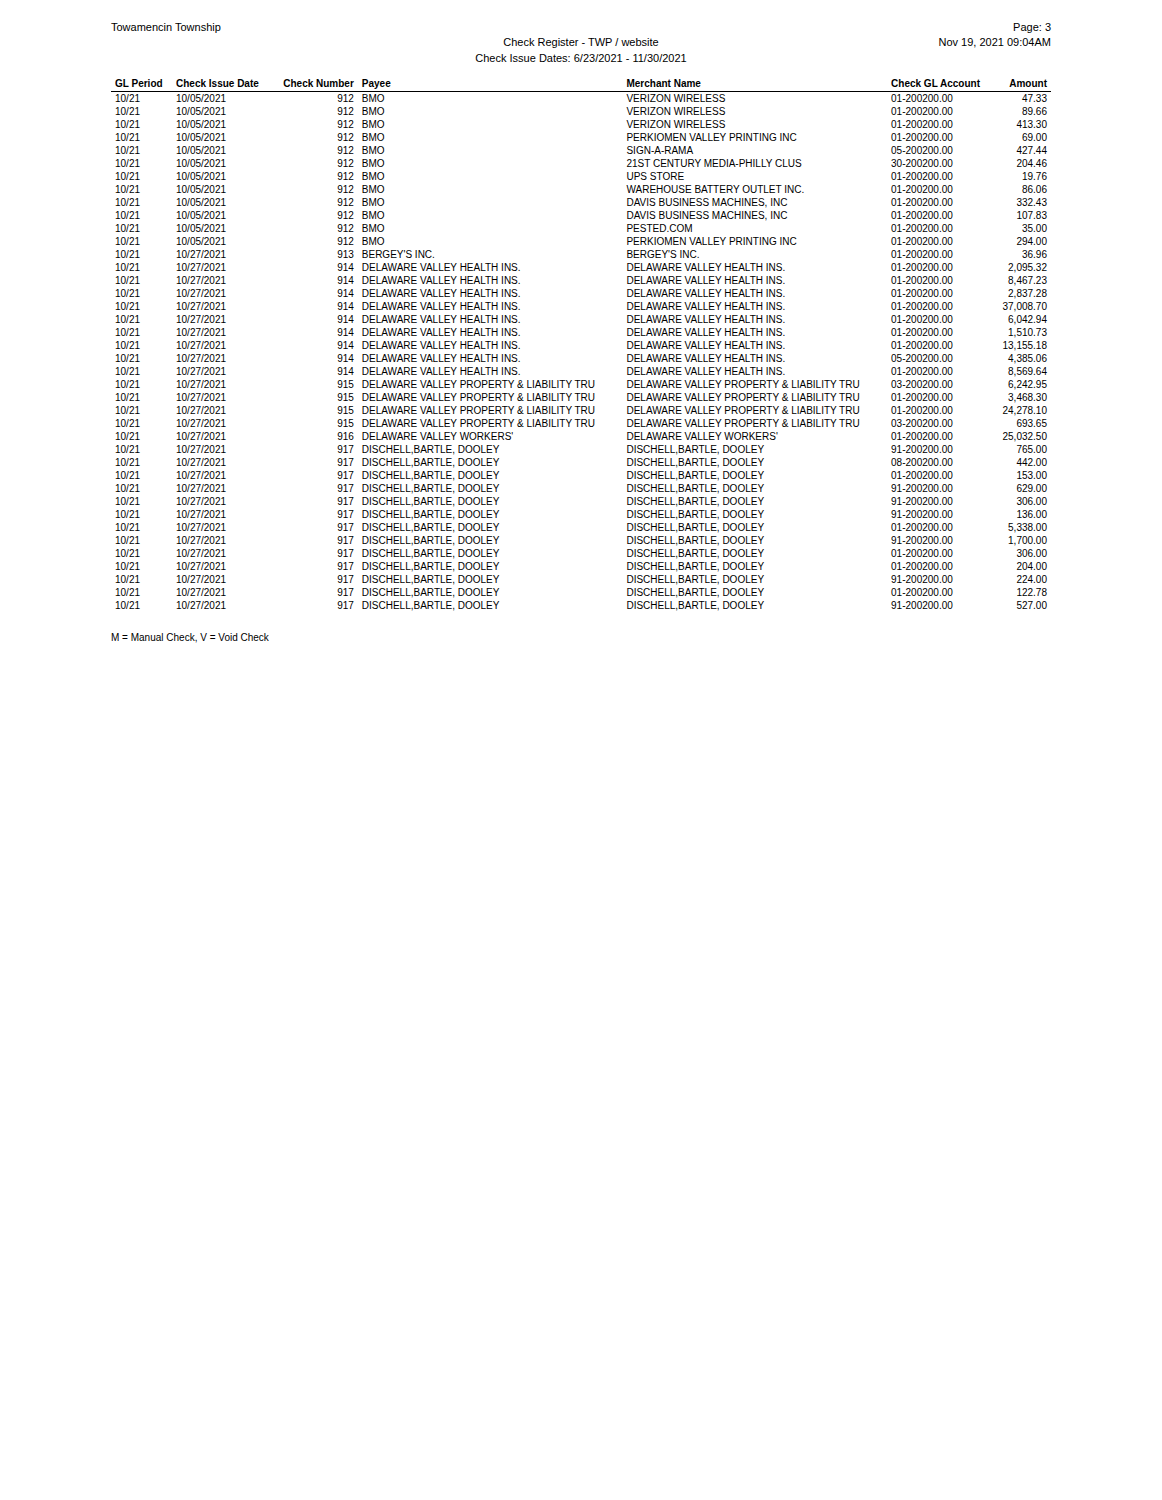Towamencin Township
Check Register - TWP / website
Check Issue Dates: 6/23/2021 - 11/30/2021
Page: 3
Nov 19, 2021 09:04AM
| GL Period | Check Issue Date | Check Number | Payee | Merchant Name | Check GL Account | Amount |
| --- | --- | --- | --- | --- | --- | --- |
| 10/21 | 10/05/2021 | 912 | BMO | VERIZON WIRELESS | 01-200200.00 | 47.33 |
| 10/21 | 10/05/2021 | 912 | BMO | VERIZON WIRELESS | 01-200200.00 | 89.66 |
| 10/21 | 10/05/2021 | 912 | BMO | VERIZON WIRELESS | 01-200200.00 | 413.30 |
| 10/21 | 10/05/2021 | 912 | BMO | PERKIOMEN VALLEY PRINTING INC | 01-200200.00 | 69.00 |
| 10/21 | 10/05/2021 | 912 | BMO | SIGN-A-RAMA | 05-200200.00 | 427.44 |
| 10/21 | 10/05/2021 | 912 | BMO | 21ST CENTURY MEDIA-PHILLY CLUS | 30-200200.00 | 204.46 |
| 10/21 | 10/05/2021 | 912 | BMO | UPS STORE | 01-200200.00 | 19.76 |
| 10/21 | 10/05/2021 | 912 | BMO | WAREHOUSE BATTERY OUTLET INC. | 01-200200.00 | 86.06 |
| 10/21 | 10/05/2021 | 912 | BMO | DAVIS BUSINESS MACHINES, INC | 01-200200.00 | 332.43 |
| 10/21 | 10/05/2021 | 912 | BMO | DAVIS BUSINESS MACHINES, INC | 01-200200.00 | 107.83 |
| 10/21 | 10/05/2021 | 912 | BMO | PESTED.COM | 01-200200.00 | 35.00 |
| 10/21 | 10/05/2021 | 912 | BMO | PERKIOMEN VALLEY PRINTING INC | 01-200200.00 | 294.00 |
| 10/21 | 10/27/2021 | 913 | BERGEY'S INC. | BERGEY'S INC. | 01-200200.00 | 36.96 |
| 10/21 | 10/27/2021 | 914 | DELAWARE VALLEY HEALTH INS. | DELAWARE VALLEY HEALTH INS. | 01-200200.00 | 2,095.32 |
| 10/21 | 10/27/2021 | 914 | DELAWARE VALLEY HEALTH INS. | DELAWARE VALLEY HEALTH INS. | 01-200200.00 | 8,467.23 |
| 10/21 | 10/27/2021 | 914 | DELAWARE VALLEY HEALTH INS. | DELAWARE VALLEY HEALTH INS. | 01-200200.00 | 2,837.28 |
| 10/21 | 10/27/2021 | 914 | DELAWARE VALLEY HEALTH INS. | DELAWARE VALLEY HEALTH INS. | 01-200200.00 | 37,008.70 |
| 10/21 | 10/27/2021 | 914 | DELAWARE VALLEY HEALTH INS. | DELAWARE VALLEY HEALTH INS. | 01-200200.00 | 6,042.94 |
| 10/21 | 10/27/2021 | 914 | DELAWARE VALLEY HEALTH INS. | DELAWARE VALLEY HEALTH INS. | 01-200200.00 | 1,510.73 |
| 10/21 | 10/27/2021 | 914 | DELAWARE VALLEY HEALTH INS. | DELAWARE VALLEY HEALTH INS. | 01-200200.00 | 13,155.18 |
| 10/21 | 10/27/2021 | 914 | DELAWARE VALLEY HEALTH INS. | DELAWARE VALLEY HEALTH INS. | 05-200200.00 | 4,385.06 |
| 10/21 | 10/27/2021 | 914 | DELAWARE VALLEY HEALTH INS. | DELAWARE VALLEY HEALTH INS. | 01-200200.00 | 8,569.64 |
| 10/21 | 10/27/2021 | 915 | DELAWARE VALLEY PROPERTY & LIABILITY TRU | DELAWARE VALLEY PROPERTY & LIABILITY TRU | 03-200200.00 | 6,242.95 |
| 10/21 | 10/27/2021 | 915 | DELAWARE VALLEY PROPERTY & LIABILITY TRU | DELAWARE VALLEY PROPERTY & LIABILITY TRU | 01-200200.00 | 3,468.30 |
| 10/21 | 10/27/2021 | 915 | DELAWARE VALLEY PROPERTY & LIABILITY TRU | DELAWARE VALLEY PROPERTY & LIABILITY TRU | 01-200200.00 | 24,278.10 |
| 10/21 | 10/27/2021 | 915 | DELAWARE VALLEY PROPERTY & LIABILITY TRU | DELAWARE VALLEY PROPERTY & LIABILITY TRU | 03-200200.00 | 693.65 |
| 10/21 | 10/27/2021 | 916 | DELAWARE VALLEY WORKERS' | DELAWARE VALLEY WORKERS' | 01-200200.00 | 25,032.50 |
| 10/21 | 10/27/2021 | 917 | DISCHELL,BARTLE, DOOLEY | DISCHELL,BARTLE, DOOLEY | 91-200200.00 | 765.00 |
| 10/21 | 10/27/2021 | 917 | DISCHELL,BARTLE, DOOLEY | DISCHELL,BARTLE, DOOLEY | 08-200200.00 | 442.00 |
| 10/21 | 10/27/2021 | 917 | DISCHELL,BARTLE, DOOLEY | DISCHELL,BARTLE, DOOLEY | 01-200200.00 | 153.00 |
| 10/21 | 10/27/2021 | 917 | DISCHELL,BARTLE, DOOLEY | DISCHELL,BARTLE, DOOLEY | 91-200200.00 | 629.00 |
| 10/21 | 10/27/2021 | 917 | DISCHELL,BARTLE, DOOLEY | DISCHELL,BARTLE, DOOLEY | 91-200200.00 | 306.00 |
| 10/21 | 10/27/2021 | 917 | DISCHELL,BARTLE, DOOLEY | DISCHELL,BARTLE, DOOLEY | 91-200200.00 | 136.00 |
| 10/21 | 10/27/2021 | 917 | DISCHELL,BARTLE, DOOLEY | DISCHELL,BARTLE, DOOLEY | 01-200200.00 | 5,338.00 |
| 10/21 | 10/27/2021 | 917 | DISCHELL,BARTLE, DOOLEY | DISCHELL,BARTLE, DOOLEY | 91-200200.00 | 1,700.00 |
| 10/21 | 10/27/2021 | 917 | DISCHELL,BARTLE, DOOLEY | DISCHELL,BARTLE, DOOLEY | 01-200200.00 | 306.00 |
| 10/21 | 10/27/2021 | 917 | DISCHELL,BARTLE, DOOLEY | DISCHELL,BARTLE, DOOLEY | 01-200200.00 | 204.00 |
| 10/21 | 10/27/2021 | 917 | DISCHELL,BARTLE, DOOLEY | DISCHELL,BARTLE, DOOLEY | 91-200200.00 | 224.00 |
| 10/21 | 10/27/2021 | 917 | DISCHELL,BARTLE, DOOLEY | DISCHELL,BARTLE, DOOLEY | 01-200200.00 | 122.78 |
| 10/21 | 10/27/2021 | 917 | DISCHELL,BARTLE, DOOLEY | DISCHELL,BARTLE, DOOLEY | 91-200200.00 | 527.00 |
M = Manual Check, V = Void Check